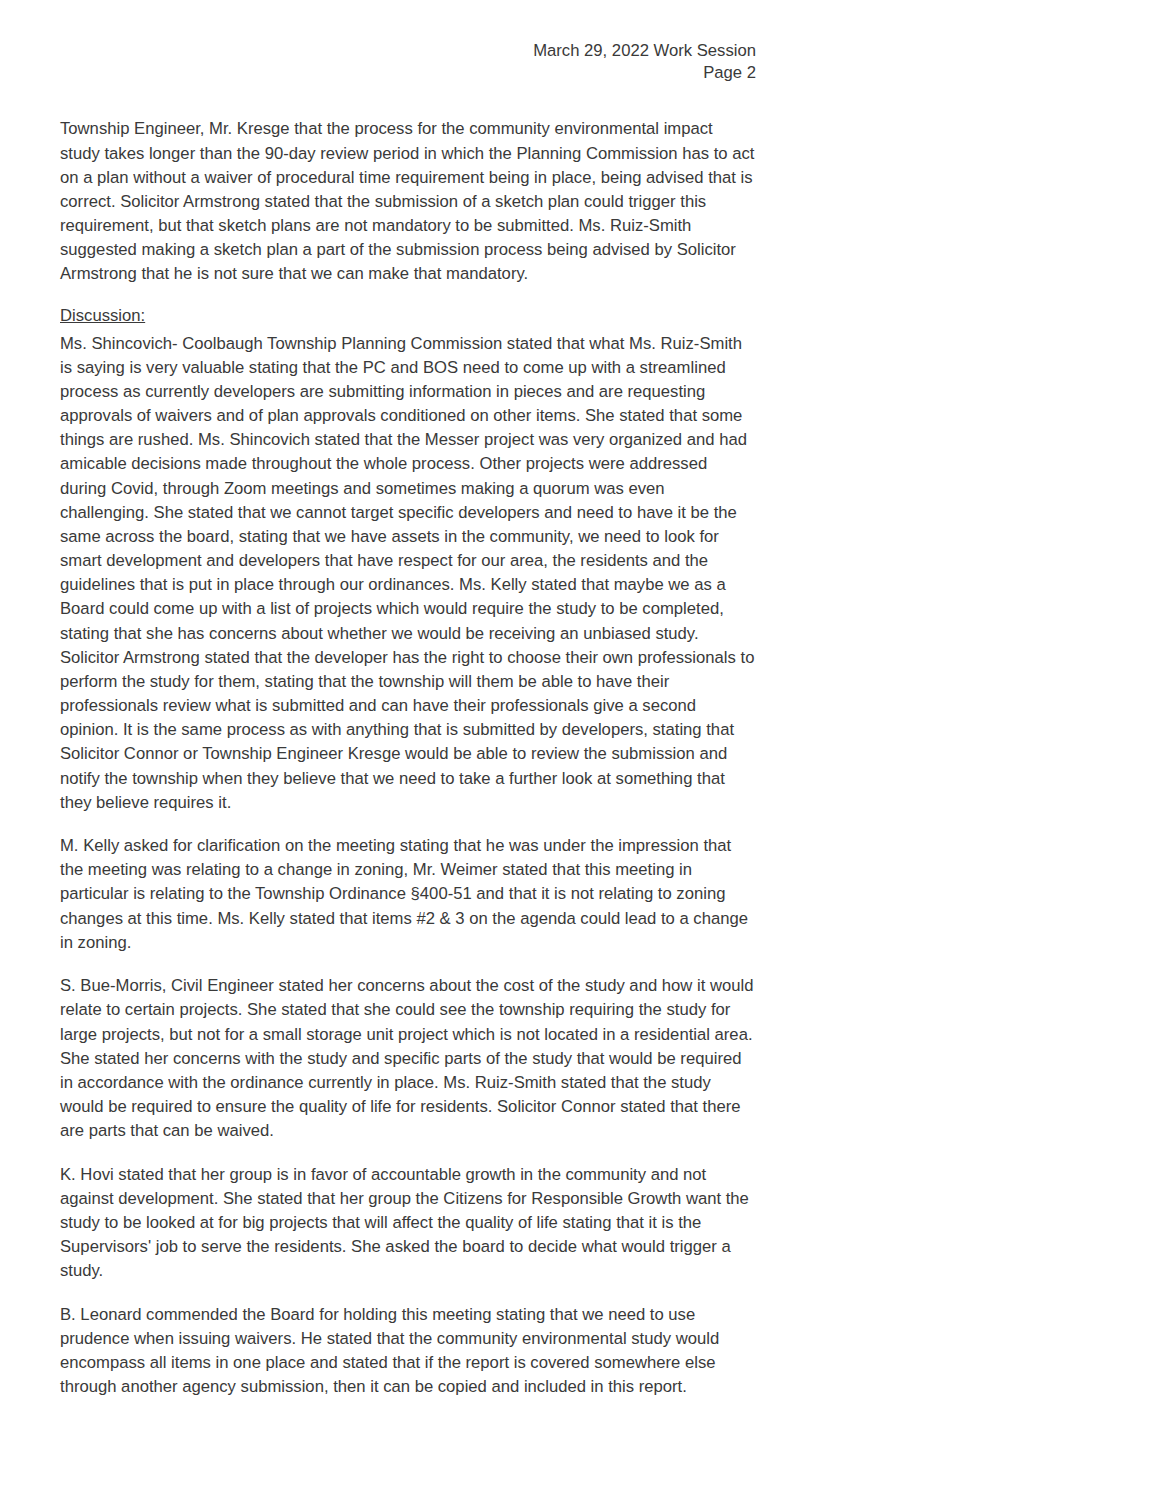March 29, 2022 Work Session Page 2
Township Engineer, Mr. Kresge that the process for the community environmental impact study takes longer than the 90-day review period in which the Planning Commission has to act on a plan without a waiver of procedural time requirement being in place, being advised that is correct. Solicitor Armstrong stated that the submission of a sketch plan could trigger this requirement, but that sketch plans are not mandatory to be submitted. Ms. Ruiz-Smith suggested making a sketch plan a part of the submission process being advised by Solicitor Armstrong that he is not sure that we can make that mandatory.
Discussion:
Ms. Shincovich- Coolbaugh Township Planning Commission stated that what Ms. Ruiz-Smith is saying is very valuable stating that the PC and BOS need to come up with a streamlined process as currently developers are submitting information in pieces and are requesting approvals of waivers and of plan approvals conditioned on other items. She stated that some things are rushed. Ms. Shincovich stated that the Messer project was very organized and had amicable decisions made throughout the whole process. Other projects were addressed during Covid, through Zoom meetings and sometimes making a quorum was even challenging. She stated that we cannot target specific developers and need to have it be the same across the board, stating that we have assets in the community, we need to look for smart development and developers that have respect for our area, the residents and the guidelines that is put in place through our ordinances. Ms. Kelly stated that maybe we as a Board could come up with a list of projects which would require the study to be completed, stating that she has concerns about whether we would be receiving an unbiased study. Solicitor Armstrong stated that the developer has the right to choose their own professionals to perform the study for them, stating that the township will them be able to have their professionals review what is submitted and can have their professionals give a second opinion. It is the same process as with anything that is submitted by developers, stating that Solicitor Connor or Township Engineer Kresge would be able to review the submission and notify the township when they believe that we need to take a further look at something that they believe requires it.
M. Kelly asked for clarification on the meeting stating that he was under the impression that the meeting was relating to a change in zoning, Mr. Weimer stated that this meeting in particular is relating to the Township Ordinance §400-51 and that it is not relating to zoning changes at this time. Ms. Kelly stated that items #2 & 3 on the agenda could lead to a change in zoning.
S. Bue-Morris, Civil Engineer stated her concerns about the cost of the study and how it would relate to certain projects. She stated that she could see the township requiring the study for large projects, but not for a small storage unit project which is not located in a residential area. She stated her concerns with the study and specific parts of the study that would be required in accordance with the ordinance currently in place. Ms. Ruiz-Smith stated that the study would be required to ensure the quality of life for residents. Solicitor Connor stated that there are parts that can be waived.
K. Hovi stated that her group is in favor of accountable growth in the community and not against development. She stated that her group the Citizens for Responsible Growth want the study to be looked at for big projects that will affect the quality of life stating that it is the Supervisors' job to serve the residents. She asked the board to decide what would trigger a study.
B. Leonard commended the Board for holding this meeting stating that we need to use prudence when issuing waivers. He stated that the community environmental study would encompass all items in one place and stated that if the report is covered somewhere else through another agency submission, then it can be copied and included in this report.